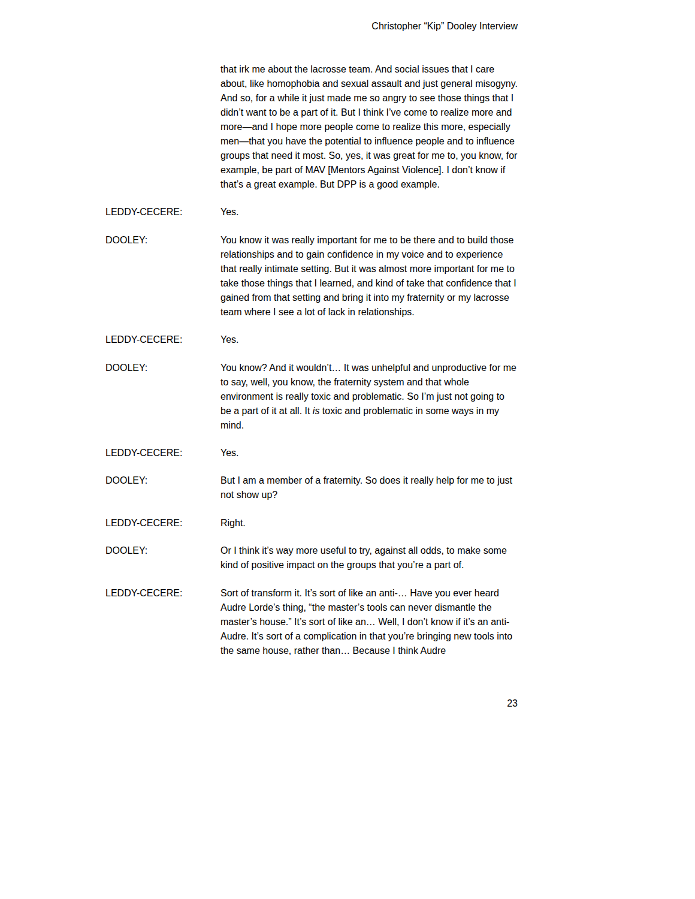Christopher “Kip” Dooley Interview
that irk me about the lacrosse team. And social issues that I care about, like homophobia and sexual assault and just general misogyny. And so, for a while it just made me so angry to see those things that I didn’t want to be a part of it. But I think I’ve come to realize more and more—and I hope more people come to realize this more, especially men—that you have the potential to influence people and to influence groups that need it most. So, yes, it was great for me to, you know, for example, be part of MAV [Mentors Against Violence]. I don’t know if that’s a great example. But DPP is a good example.
Leddy-Cecere:
Yes.
Dooley:
You know it was really important for me to be there and to build those relationships and to gain confidence in my voice and to experience that really intimate setting. But it was almost more important for me to take those things that I learned, and kind of take that confidence that I gained from that setting and bring it into my fraternity or my lacrosse team where I see a lot of lack in relationships.
Leddy-Cecere:
Yes.
Dooley:
You know? And it wouldn’t… It was unhelpful and unproductive for me to say, well, you know, the fraternity system and that whole environment is really toxic and problematic. So I’m just not going to be a part of it at all. It is toxic and problematic in some ways in my mind.
Leddy-Cecere:
Yes.
Dooley:
But I am a member of a fraternity. So does it really help for me to just not show up?
Leddy-Cecere:
Right.
Dooley:
Or I think it’s way more useful to try, against all odds, to make some kind of positive impact on the groups that you’re a part of.
Leddy-Cecere:
Sort of transform it. It’s sort of like an anti-… Have you ever heard Audre Lorde’s thing, “the master’s tools can never dismantle the master’s house.” It’s sort of like an… Well, I don’t know if it’s an anti-Audre. It’s sort of a complication in that you’re bringing new tools into the same house, rather than… Because I think Audre
23